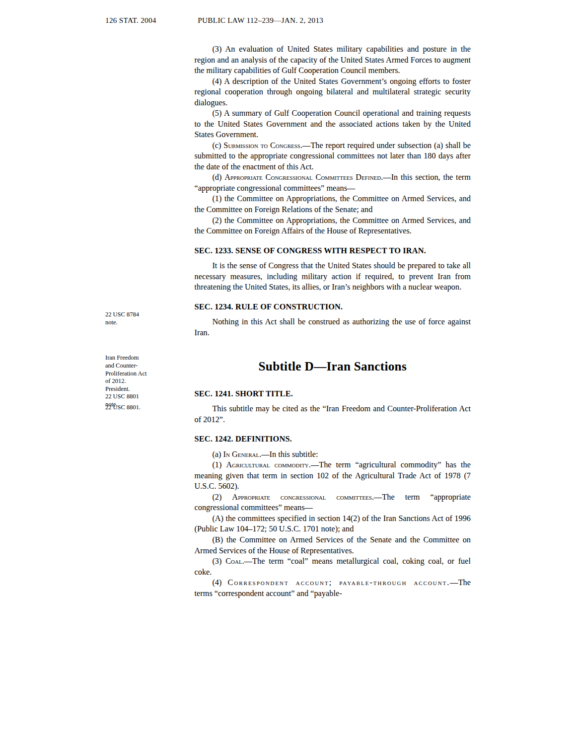126 STAT. 2004 PUBLIC LAW 112–239—JAN. 2, 2013
(3) An evaluation of United States military capabilities and posture in the region and an analysis of the capacity of the United States Armed Forces to augment the military capabilities of Gulf Cooperation Council members.
(4) A description of the United States Government’s ongoing efforts to foster regional cooperation through ongoing bilateral and multilateral strategic security dialogues.
(5) A summary of Gulf Cooperation Council operational and training requests to the United States Government and the associated actions taken by the United States Government.
(c) Submission to Congress.—The report required under subsection (a) shall be submitted to the appropriate congressional committees not later than 180 days after the date of the enactment of this Act.
(d) Appropriate Congressional Committees Defined.—In this section, the term “appropriate congressional committees” means—
(1) the Committee on Appropriations, the Committee on Armed Services, and the Committee on Foreign Relations of the Senate; and
(2) the Committee on Appropriations, the Committee on Armed Services, and the Committee on Foreign Affairs of the House of Representatives.
SEC. 1233. SENSE OF CONGRESS WITH RESPECT TO IRAN.
It is the sense of Congress that the United States should be prepared to take all necessary measures, including military action if required, to prevent Iran from threatening the United States, its allies, or Iran’s neighbors with a nuclear weapon.
SEC. 1234. RULE OF CONSTRUCTION.
Nothing in this Act shall be construed as authorizing the use of force against Iran.
Subtitle D—Iran Sanctions
SEC. 1241. SHORT TITLE.
This subtitle may be cited as the “Iran Freedom and Counter-Proliferation Act of 2012”.
SEC. 1242. DEFINITIONS.
(a) In General.—In this subtitle:
(1) Agricultural commodity.—The term “agricultural commodity” has the meaning given that term in section 102 of the Agricultural Trade Act of 1978 (7 U.S.C. 5602).
(2) Appropriate congressional committees.—The term “appropriate congressional committees” means—
(A) the committees specified in section 14(2) of the Iran Sanctions Act of 1996 (Public Law 104–172; 50 U.S.C. 1701 note); and
(B) the Committee on Armed Services of the Senate and the Committee on Armed Services of the House of Representatives.
(3) Coal.—The term “coal” means metallurgical coal, coking coal, or fuel coke.
(4) Correspondent account; payable-through account.—The terms “correspondent account” and “payable-
22 USC 8784
note.
Iran Freedom
and Counter-
Proliferation Act
of 2012.
President.
22 USC 8801
note.
22 USC 8801.